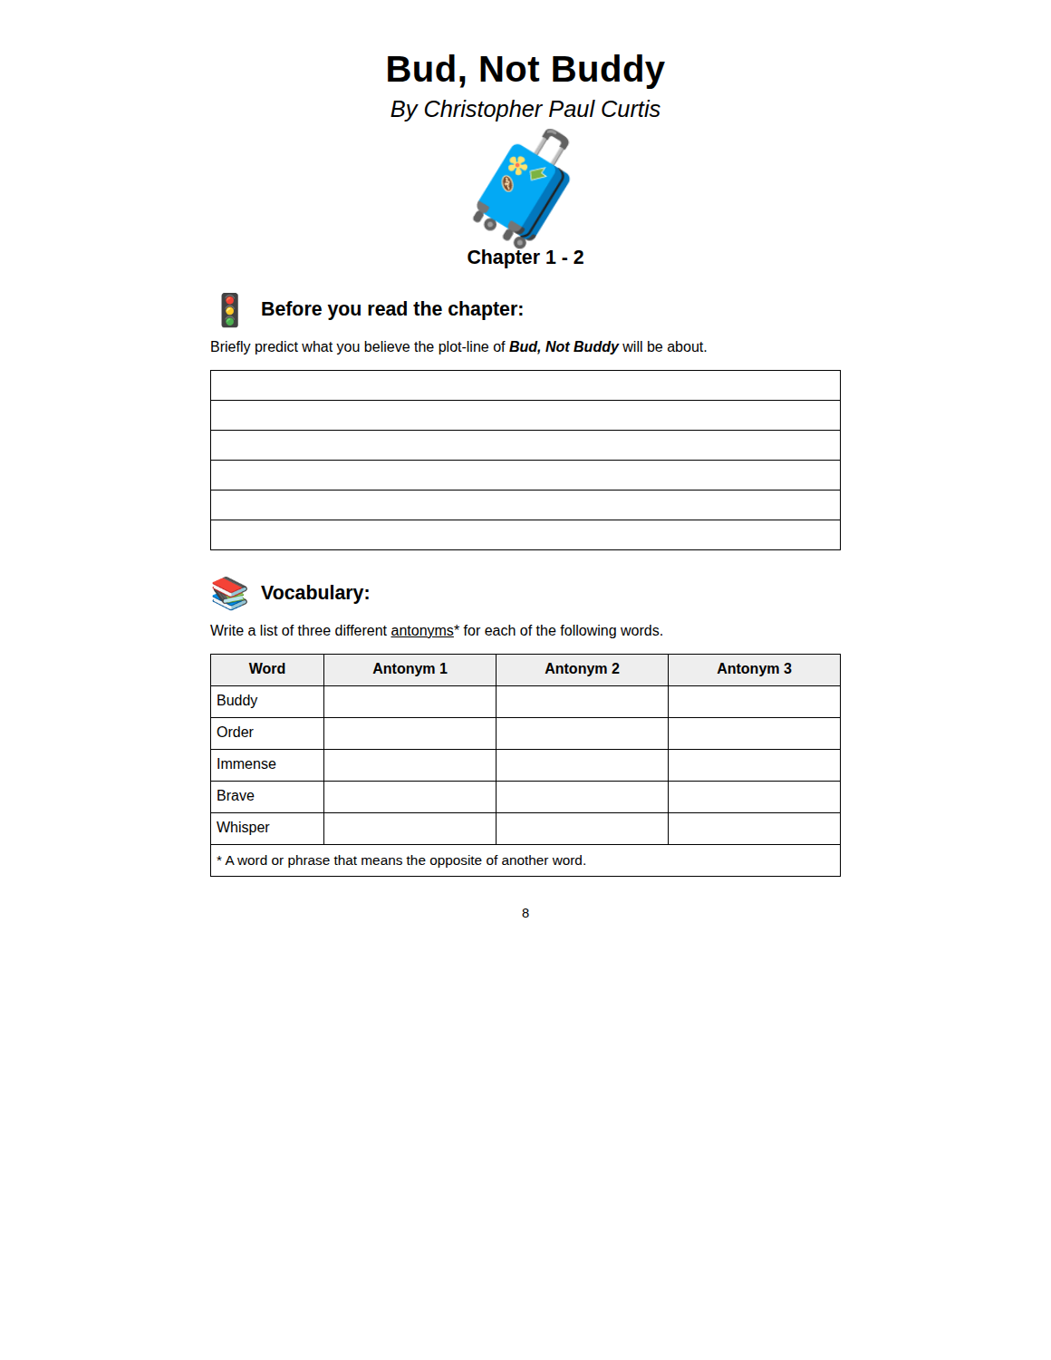Bud, Not Buddy
By Christopher Paul Curtis
🧳
Chapter 1 - 2
🚦 Before you read the chapter:
Briefly predict what you believe the plot-line of Bud, Not Buddy will be about.
📚 Vocabulary:
Write a list of three different antonyms* for each of the following words.
| Word | Antonym 1 | Antonym 2 | Antonym 3 |
| --- | --- | --- | --- |
| Buddy | | | |
| Order | | | |
| Immense | | | |
| Brave | | | |
| Whisper | | | |
| * A word or phrase that means the opposite of another word. |
8